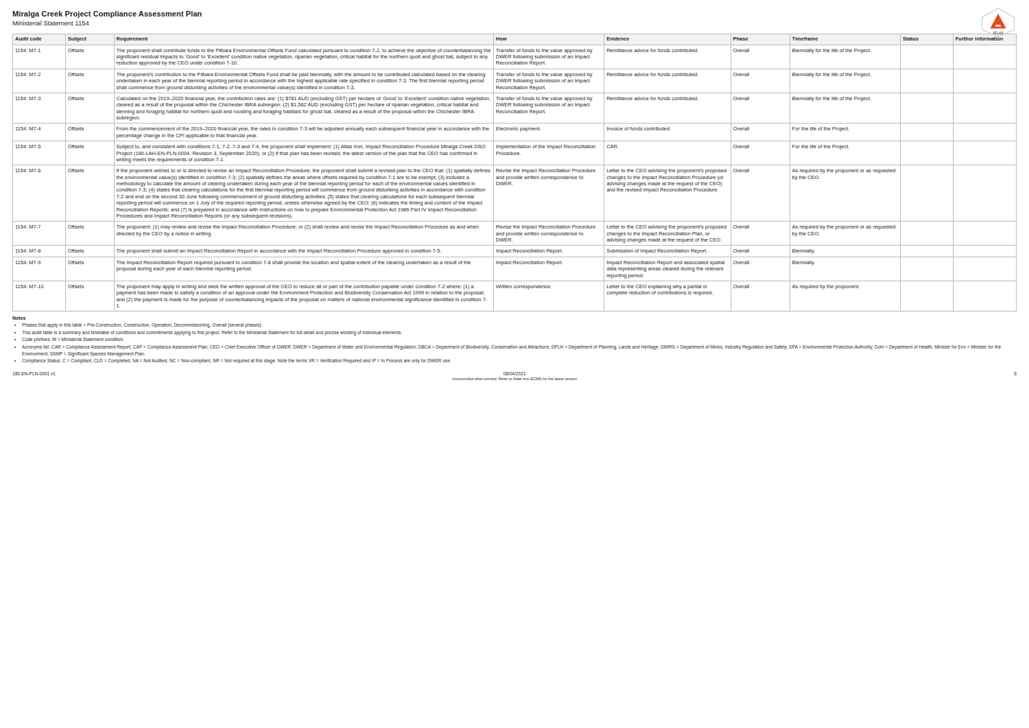Miralga Creek Project Compliance Assessment Plan
Ministerial Statement 1154
ATLAS
| Audit code | Subject | Requirement | How | Evidence | Phase | Timeframe | Status | Further information |
| --- | --- | --- | --- | --- | --- | --- | --- | --- |
| 1154: M7-1 | Offsets | The proponent shall contribute funds to the Pilbara Environmental Offsets Fund calculated pursuant to condition 7-2, to achieve the objective of counterbalancing the significant residual impacts to ‘Good’ to ‘Excellent’ condition native vegetation, riparian vegetation, critical habitat for the northern quoll and ghost bat, subject to any reduction approved by the CEO under condition 7-10. | Transfer of funds to the value approved by DWER following submission of an Impact Reconciliation Report. | Remittance advice for funds contributed. | Overall | Biennially for the life of the Project. | | |
| 1154: M7-2 | Offsets | The proponent’s contribution to the Pilbara Environmental Offsets Fund shall be paid biennially, with the amount to be contributed calculated based on the clearing undertaken in each year of the biennial reporting period in accordance with the highest applicable rate specified in condition 7-3. The first biennial reporting period shall commence from ground disturbing activities of the environmental value(s) identified in condition 7-3. | Transfer of funds to the value approved by DWER following submission of an Impact Reconciliation Report. | Remittance advice for funds contributed. | Overall | Biennially for the life of the Project. | | |
| 1154: M7-3 | Offsets | Calculated on the 2019–2020 financial year, the contribution rates are: (1) $781 AUD (excluding GST) per hectare of ‘Good’ to ‘Excellent’ condition native vegetation, cleared as a result of the proposal within the Chichester IBRA subregion. (2) $1,562 AUD (excluding GST) per hectare of riparian vegetation, critical habitat and denning and foraging habitat for northern quoll and roosting and foraging habitats for ghost bat, cleared as a result of the proposal within the Chichester IBRA subregion. | Transfer of funds to the value approved by DWER following submission of an Impact Reconciliation Report. | Remittance advice for funds contributed. | Overall | Biennially for the life of the Project. | | |
| 1154: M7-4 | Offsets | From the commencement of the 2019–2020 financial year, the rates in condition 7-3 will be adjusted annually each subsequent financial year in accordance with the percentage change in the CPI applicable to that financial year. | Electronic payment. | Invoice of funds contributed. | Overall | For the life of the Project. | | |
| 1154: M7-5 | Offsets | Subject to, and consistent with conditions 7-1, 7-2, 7-3 and 7-4, the proponent shall implement: (1) Atlas Iron, Impact Reconciliation Procedure Miralga Creek DSO Project (180-LAH-EN-PLN-0004, Revision 3, September 2020); or (2) if that plan has been revised, the latest version of the plan that the CEO has confirmed in writing meets the requirements of condition 7-1. | Implementation of the Impact Reconciliation Procedure. | CAR. | Overall | For the life of the Project. | | |
| 1154: M7-6 | Offsets | If the proponent wishes to or is directed to revise an Impact Reconciliation Procedure, the proponent shall submit a revised plan to the CEO that: (1) spatially defines the environmental value(s) identified in condition 7-3; (2) spatially defines the areas where offsets required by condition 7-1 are to be exempt; (3) includes a methodology to calculate the amount of clearing undertaken during each year of the biennial reporting period for each of the environmental values identified in condition 7-3; (4) states that clearing calculations for the first biennial reporting period will commence from ground disturbing activities in accordance with condition 7-2 and end on the second 30 June following commencement of ground disturbing activities; (5) states that clearing calculations for each subsequent biennial reporting period will commence on 1 July of the required reporting period, unless otherwise agreed by the CEO; (6) indicates the timing and content of the Impact Reconciliation Reports; and (7) is prepared in accordance with Instructions on how to prepare Environmental Protection Act 1986 Part IV Impact Reconciliation Procedures and Impact Reconciliation Reports (or any subsequent revisions). | Revise the Impact Reconciliation Procedure and provide written correspondence to DWER. | Letter to the CEO advising the proponent’s proposed changes to the Impact Reconciliation Procedure (or advising changes made at the request of the CEO) and the revised Impact Reconciliation Procedure. | Overall | As required by the proponent or as requested by the CEO. | | |
| 1154: M7-7 | Offsets | The proponent: (1) may review and revise the Impact Reconciliation Procedure; or (2) shall review and revise the Impact Reconciliation Procedure as and when directed by the CEO by a notice in writing. | Revise the Impact Reconciliation Procedure and provide written correspondence to DWER. | Letter to the CEO advising the proponent’s proposed changes to the Impact Reconciliation Plan, or advising changes made at the request of the CEO. | Overall | As required by the proponent or as requested by the CEO. | | |
| 1154: M7-8 | Offsets | The proponent shall submit an Impact Reconciliation Report in accordance with the Impact Reconciliation Procedure approved in condition 7-5. | Impact Reconciliation Report. | Submission of Impact Reconciliation Report. | Overall | Biennially. | | |
| 1154: M7-9 | Offsets | The Impact Reconciliation Report required pursuant to condition 7-8 shall provide the location and spatial extent of the clearing undertaken as a result of the proposal during each year of each biennial reporting period. | Impact Reconciliation Report. | Impact Reconciliation Report and associated spatial data representing areas cleared during the relevant reporting period. | Overall | Biennially. | | |
| 1154: M7-10 | Offsets | The proponent may apply in writing and seek the written approval of the CEO to reduce all or part of the contribution payable under condition 7-2 where: (1) a payment has been made to satisfy a condition of an approval under the Environment Protection and Biodiversity Conservation Act 1999 in relation to the proposal; and (2) the payment is made for the purpose of counterbalancing impacts of the proposal on matters of national environmental significance identified in condition 7-1. | Written correspondence. | Letter to the CEO explaining why a partial or complete reduction of contributions is required. | Overall | As required by the proponent. | | |
Notes
Phases that apply in this table = Pre-Construction, Construction, Operation, Decommissioning, Overall (several phases).
This audit table is a summary and timetable of conditions and commitments applying to this project. Refer to the Ministerial Statement for full detail and precise wording of individual elements.
Code prefixes: M = Ministerial Statement condition.
Acronyms list: CAR = Compliance Assessment Report; CAP = Compliance Assessment Plan; CEO = Chief Executive Officer of DWER; DWER = Department of Water and Environmental Regulation; DBCA = Department of Biodiversity, Conservation and Attractions; DPLH = Department of Planning, Lands and Heritage; DMIRS = Department of Mines, Industry Regulation and Safety; EPA = Environmental Protection Authority; DoH = Department of Health; Minister for Env = Minister for the Environment; SSMP = Significant Species Management Plan.
Compliance Status: C = Compliant, CLD = Completed, NA = Not Audited, NC = Non-compliant, NR = Not required at this stage. Note the terms VR = Verification Required and IP = In Process are only for DWER use.
180-EN-PLN-0001 v1
08/04/2021
6
Uncontrolled when printed. Refer to Atlas Iron ECMS for the latest version